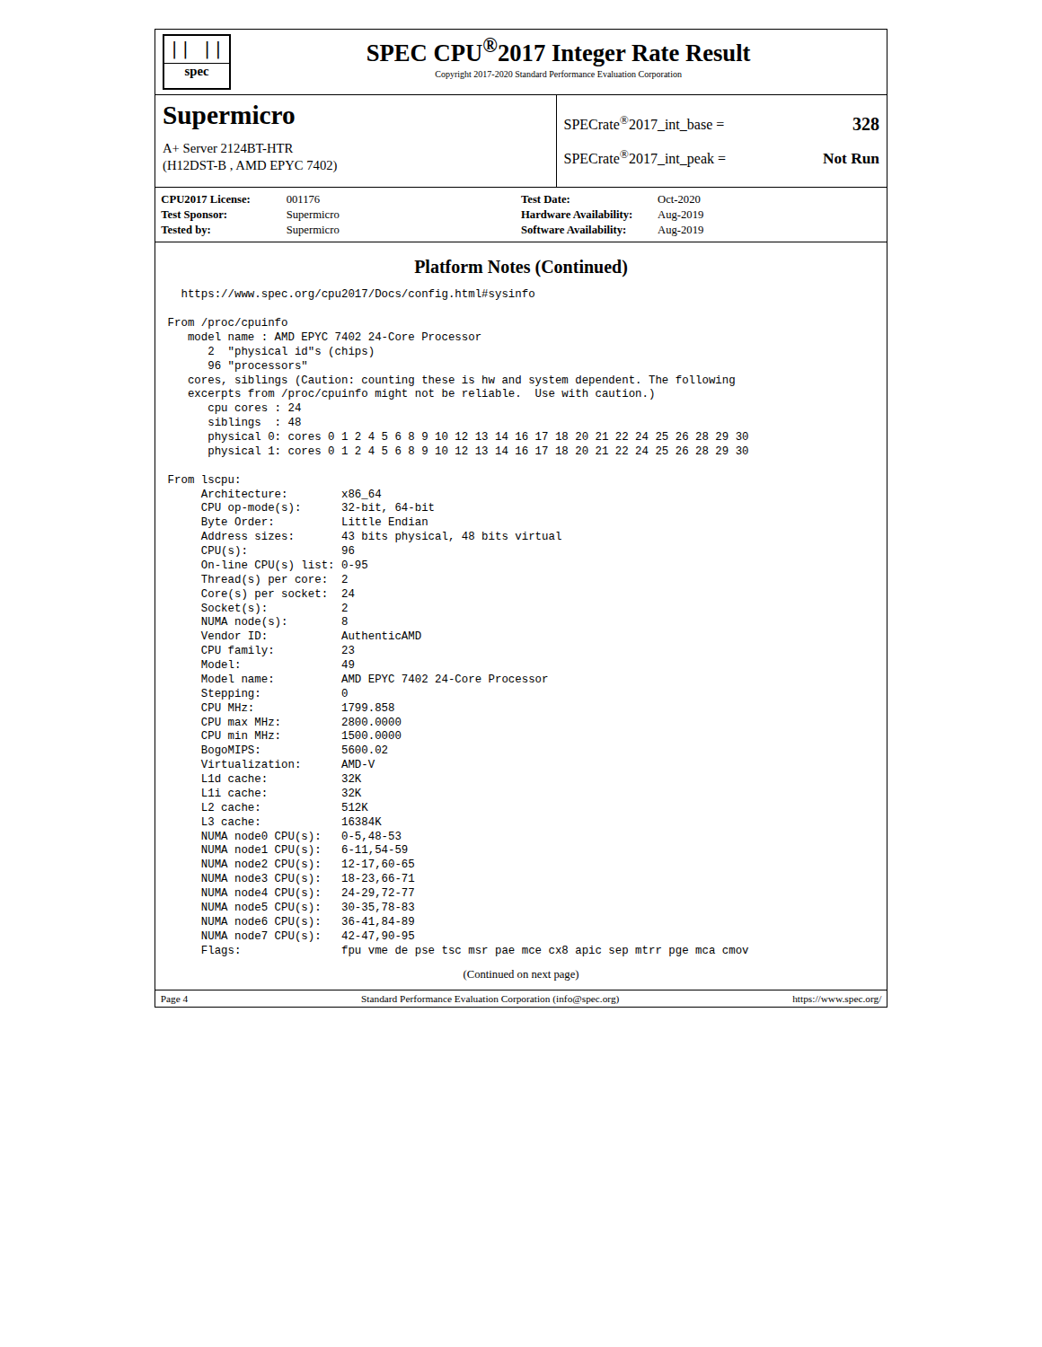|| || spec
SPEC CPU®2017 Integer Rate Result
Copyright 2017-2020 Standard Performance Evaluation Corporation
Supermicro
A+ Server 2124BT-HTR
(H12DST-B , AMD EPYC 7402)
SPECrate®2017_int_base = 328
SPECrate®2017_int_peak = Not Run
CPU2017 License: 001176
Test Sponsor: Supermicro
Tested by: Supermicro
Test Date: Oct-2020
Hardware Availability: Aug-2019
Software Availability: Aug-2019
Platform Notes (Continued)
   https://www.spec.org/cpu2017/Docs/config.html#sysinfo

 From /proc/cpuinfo
    model name : AMD EPYC 7402 24-Core Processor
       2  "physical id"s (chips)
       96 "processors"
    cores, siblings (Caution: counting these is hw and system dependent. The following
    excerpts from /proc/cpuinfo might not be reliable.  Use with caution.)
       cpu cores : 24
       siblings  : 48
       physical 0: cores 0 1 2 4 5 6 8 9 10 12 13 14 16 17 18 20 21 22 24 25 26 28 29 30
       physical 1: cores 0 1 2 4 5 6 8 9 10 12 13 14 16 17 18 20 21 22 24 25 26 28 29 30

 From lscpu:
      Architecture:        x86_64
      CPU op-mode(s):      32-bit, 64-bit
      Byte Order:          Little Endian
      Address sizes:       43 bits physical, 48 bits virtual
      CPU(s):              96
      On-line CPU(s) list: 0-95
      Thread(s) per core:  2
      Core(s) per socket:  24
      Socket(s):           2
      NUMA node(s):        8
      Vendor ID:           AuthenticAMD
      CPU family:          23
      Model:               49
      Model name:          AMD EPYC 7402 24-Core Processor
      Stepping:            0
      CPU MHz:             1799.858
      CPU max MHz:         2800.0000
      CPU min MHz:         1500.0000
      BogoMIPS:            5600.02
      Virtualization:      AMD-V
      L1d cache:           32K
      L1i cache:           32K
      L2 cache:            512K
      L3 cache:            16384K
      NUMA node0 CPU(s):   0-5,48-53
      NUMA node1 CPU(s):   6-11,54-59
      NUMA node2 CPU(s):   12-17,60-65
      NUMA node3 CPU(s):   18-23,66-71
      NUMA node4 CPU(s):   24-29,72-77
      NUMA node5 CPU(s):   30-35,78-83
      NUMA node6 CPU(s):   36-41,84-89
      NUMA node7 CPU(s):   42-47,90-95
      Flags:               fpu vme de pse tsc msr pae mce cx8 apic sep mtrr pge mca cmov
(Continued on next page)
Page 4 Standard Performance Evaluation Corporation (info@spec.org) https://www.spec.org/